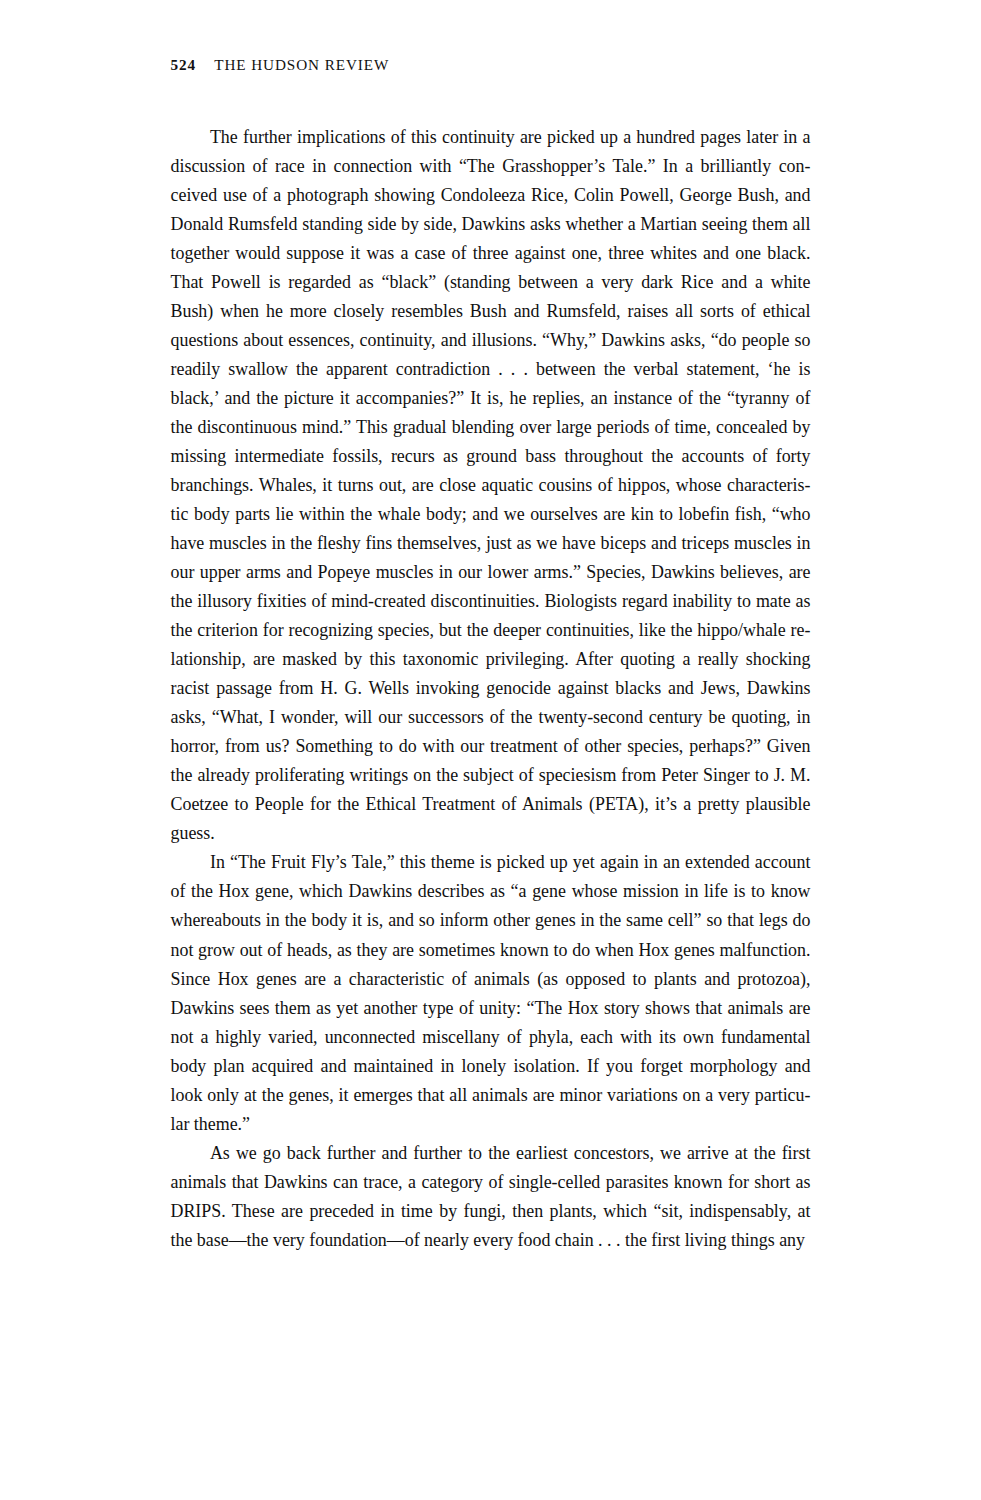524 The Hudson Review
The further implications of this continuity are picked up a hundred pages later in a discussion of race in connection with “The Grasshopper’s Tale.” In a brilliantly conceived use of a photograph showing Condoleeza Rice, Colin Powell, George Bush, and Donald Rumsfeld standing side by side, Dawkins asks whether a Martian seeing them all together would suppose it was a case of three against one, three whites and one black. That Powell is regarded as “black” (standing between a very dark Rice and a white Bush) when he more closely resembles Bush and Rumsfeld, raises all sorts of ethical questions about essences, continuity, and illusions. “Why,” Dawkins asks, “do people so readily swallow the apparent contradiction . . . between the verbal statement, ‘he is black,’ and the picture it accompanies?” It is, he replies, an instance of the “tyranny of the discontinuous mind.” This gradual blending over large periods of time, concealed by missing intermediate fossils, recurs as ground bass throughout the accounts of forty branchings. Whales, it turns out, are close aquatic cousins of hippos, whose characteristic body parts lie within the whale body; and we ourselves are kin to lobefin fish, “who have muscles in the fleshy fins themselves, just as we have biceps and triceps muscles in our upper arms and Popeye muscles in our lower arms.” Species, Dawkins believes, are the illusory fixities of mind-created discontinuities. Biologists regard inability to mate as the criterion for recognizing species, but the deeper continuities, like the hippo/whale relationship, are masked by this taxonomic privileging. After quoting a really shocking racist passage from H. G. Wells invoking genocide against blacks and Jews, Dawkins asks, “What, I wonder, will our successors of the twenty-second century be quoting, in horror, from us? Something to do with our treatment of other species, perhaps?” Given the already proliferating writings on the subject of speciesism from Peter Singer to J. M. Coetzee to People for the Ethical Treatment of Animals (PETA), it’s a pretty plausible guess.
In “The Fruit Fly’s Tale,” this theme is picked up yet again in an extended account of the Hox gene, which Dawkins describes as “a gene whose mission in life is to know whereabouts in the body it is, and so inform other genes in the same cell” so that legs do not grow out of heads, as they are sometimes known to do when Hox genes malfunction. Since Hox genes are a characteristic of animals (as opposed to plants and protozoa), Dawkins sees them as yet another type of unity: “The Hox story shows that animals are not a highly varied, unconnected miscellany of phyla, each with its own fundamental body plan acquired and maintained in lonely isolation. If you forget morphology and look only at the genes, it emerges that all animals are minor variations on a very particular theme.”
As we go back further and further to the earliest concestors, we arrive at the first animals that Dawkins can trace, a category of single-celled parasites known for short as DRIPS. These are preceded in time by fungi, then plants, which “sit, indispensably, at the base—the very foundation—of nearly every food chain . . . the first living things any